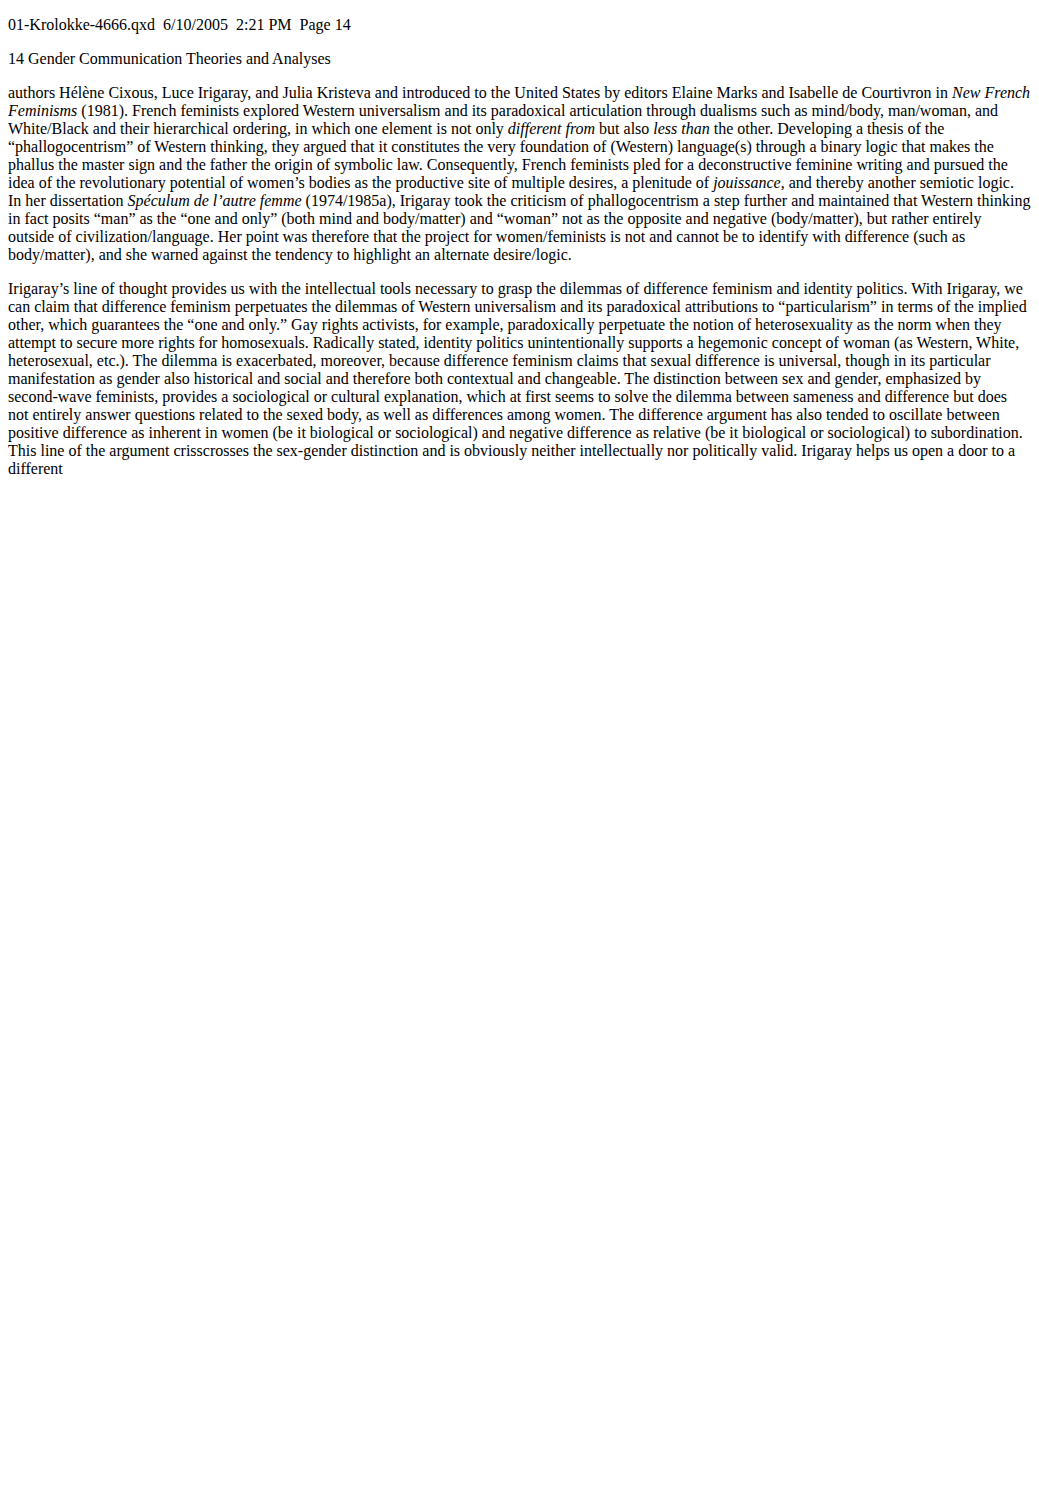01-Krolokke-4666.qxd 6/10/2005 2:21 PM Page 14
14 Gender Communication Theories and Analyses
authors Hélène Cixous, Luce Irigaray, and Julia Kristeva and introduced to the United States by editors Elaine Marks and Isabelle de Courtivron in New French Feminisms (1981). French feminists explored Western universalism and its paradoxical articulation through dualisms such as mind/body, man/woman, and White/Black and their hierarchical ordering, in which one element is not only different from but also less than the other. Developing a thesis of the “phallogocentrism” of Western thinking, they argued that it constitutes the very foundation of (Western) language(s) through a binary logic that makes the phallus the master sign and the father the origin of symbolic law. Consequently, French feminists pled for a deconstructive feminine writing and pursued the idea of the revolutionary potential of women’s bodies as the productive site of multiple desires, a plenitude of jouissance, and thereby another semiotic logic. In her dissertation Spéculum de l’autre femme (1974/1985a), Irigaray took the criticism of phallogocentrism a step further and maintained that Western thinking in fact posits “man” as the “one and only” (both mind and body/matter) and “woman” not as the opposite and negative (body/matter), but rather entirely outside of civilization/language. Her point was therefore that the project for women/feminists is not and cannot be to identify with difference (such as body/matter), and she warned against the tendency to highlight an alternate desire/logic.
Irigaray’s line of thought provides us with the intellectual tools necessary to grasp the dilemmas of difference feminism and identity politics. With Irigaray, we can claim that difference feminism perpetuates the dilemmas of Western universalism and its paradoxical attributions to “particularism” in terms of the implied other, which guarantees the “one and only.” Gay rights activists, for example, paradoxically perpetuate the notion of heterosexuality as the norm when they attempt to secure more rights for homosexuals. Radically stated, identity politics unintentionally supports a hegemonic concept of woman (as Western, White, heterosexual, etc.). The dilemma is exacerbated, moreover, because difference feminism claims that sexual difference is universal, though in its particular manifestation as gender also historical and social and therefore both contextual and changeable. The distinction between sex and gender, emphasized by second-wave feminists, provides a sociological or cultural explanation, which at first seems to solve the dilemma between sameness and difference but does not entirely answer questions related to the sexed body, as well as differences among women. The difference argument has also tended to oscillate between positive difference as inherent in women (be it biological or sociological) and negative difference as relative (be it biological or sociological) to subordination. This line of the argument crisscrosses the sex-gender distinction and is obviously neither intellectually nor politically valid. Irigaray helps us open a door to a different